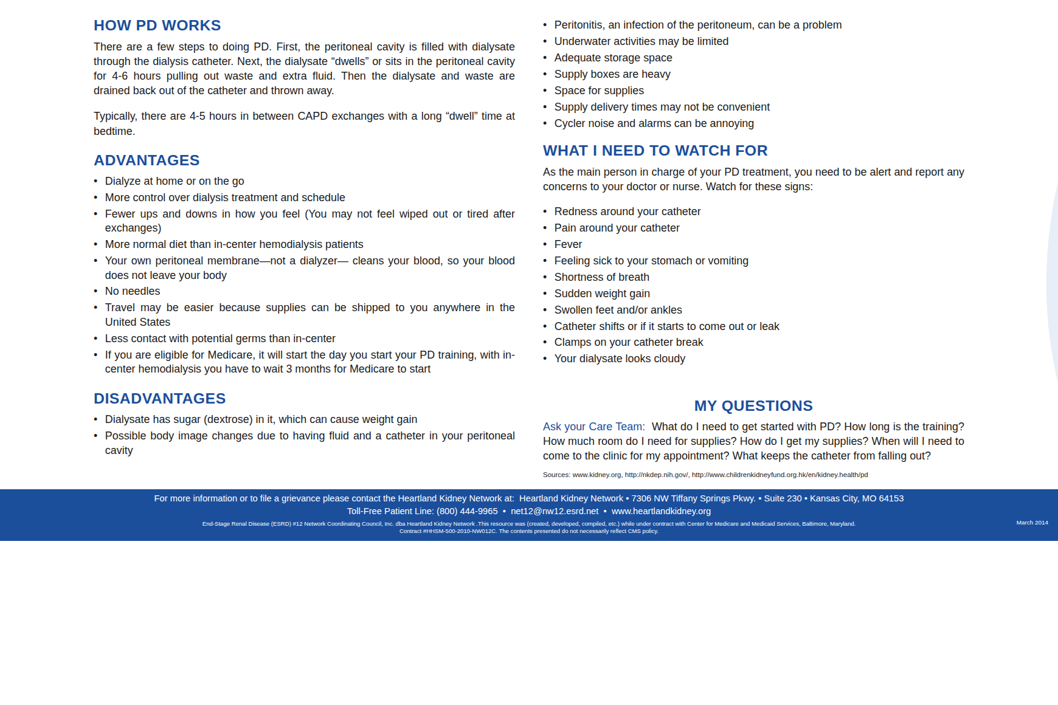How PD Works
There are a few steps to doing PD. First, the peritoneal cavity is filled with dialysate through the dialysis catheter. Next, the dialysate “dwells” or sits in the peritoneal cavity for 4-6 hours pulling out waste and extra fluid. Then the dialysate and waste are drained back out of the catheter and thrown away.
Typically, there are 4-5 hours in between CAPD exchanges with a long “dwell” time at bedtime.
Advantages
Dialyze at home or on the go
More control over dialysis treatment and schedule
Fewer ups and downs in how you feel (You may not feel wiped out or tired after exchanges)
More normal diet than in-center hemodialysis patients
Your own peritoneal membrane—not a dialyzer— cleans your blood, so your blood does not leave your body
No needles
Travel may be easier because supplies can be shipped to you anywhere in the United States
Less contact with potential germs than in-center
If you are eligible for Medicare, it will start the day you start your PD training, with in-center hemodialysis you have to wait 3 months for Medicare to start
Disadvantages
Dialysate has sugar (dextrose) in it, which can cause weight gain
Possible body image changes due to having fluid and a catheter in your peritoneal cavity
Peritonitis, an infection of the peritoneum, can be a problem
Underwater activities may be limited
Adequate storage space
Supply boxes are heavy
Space for supplies
Supply delivery times may not be convenient
Cycler noise and alarms can be annoying
What I Need to Watch For
As the main person in charge of your PD treatment, you need to be alert and report any concerns to your doctor or nurse. Watch for these signs:
Redness around your catheter
Pain around your catheter
Fever
Feeling sick to your stomach or vomiting
Shortness of breath
Sudden weight gain
Swollen feet and/or ankles
Catheter shifts or if it starts to come out or leak
Clamps on your catheter break
Your dialysate looks cloudy
My Questions
Ask your Care Team: What do I need to get started with PD? How long is the training? How much room do I need for supplies? How do I get my supplies? When will I need to come to the clinic for my appointment? What keeps the catheter from falling out?
Sources: www.kidney.org, http://nkdep.nih.gov/, http://www.childrenkidneyfund.org.hk/en/kidney.health/pd
For more information or to file a grievance please contact the Heartland Kidney Network at: Heartland Kidney Network • 7306 NW Tiffany Springs Pkwy. • Suite 230 • Kansas City, MO 64153
Toll-Free Patient Line: (800) 444-9965 • net12@nw12.esrd.net • www.heartlandkidney.org
End-Stage Renal Disease (ESRD) #12 Network Coordinating Council, Inc. dba Heartland Kidney Network .This resource was (created, developed, compiled, etc.) while under contract with Center for Medicare and Medicaid Services, Baltimore, Maryland.
Contract #HHSM-500-2010-NW012C. The contents presented do not necessarily reflect CMS policy. March 2014